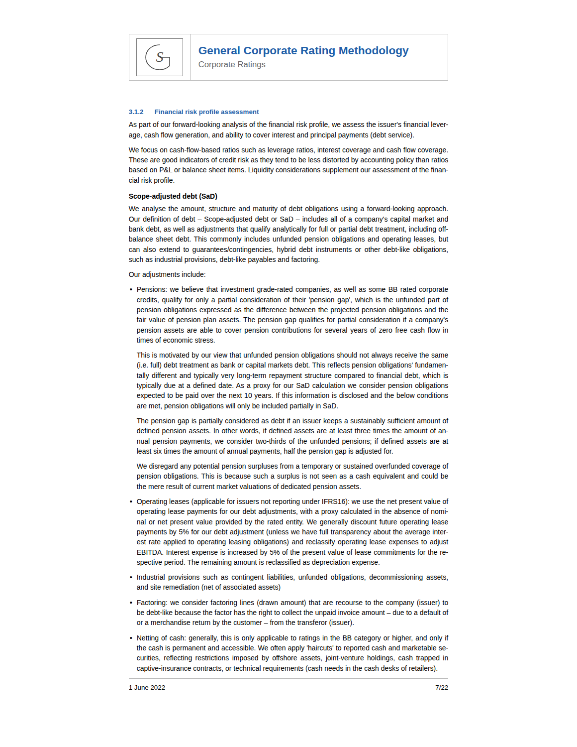S
General Corporate Rating Methodology
Corporate Ratings
3.1.2 Financial risk profile assessment
As part of our forward-looking analysis of the financial risk profile, we assess the issuer's financial leverage, cash flow generation, and ability to cover interest and principal payments (debt service).
We focus on cash-flow-based ratios such as leverage ratios, interest coverage and cash flow coverage. These are good indicators of credit risk as they tend to be less distorted by accounting policy than ratios based on P&L or balance sheet items. Liquidity considerations supplement our assessment of the financial risk profile.
Scope-adjusted debt (SaD)
We analyse the amount, structure and maturity of debt obligations using a forward-looking approach. Our definition of debt – Scope-adjusted debt or SaD – includes all of a company's capital market and bank debt, as well as adjustments that qualify analytically for full or partial debt treatment, including off-balance sheet debt. This commonly includes unfunded pension obligations and operating leases, but can also extend to guarantees/contingencies, hybrid debt instruments or other debt-like obligations, such as industrial provisions, debt-like payables and factoring.
Our adjustments include:
Pensions: we believe that investment grade-rated companies, as well as some BB rated corporate credits, qualify for only a partial consideration of their 'pension gap', which is the unfunded part of pension obligations expressed as the difference between the projected pension obligations and the fair value of pension plan assets. The pension gap qualifies for partial consideration if a company's pension assets are able to cover pension contributions for several years of zero free cash flow in times of economic stress.
This is motivated by our view that unfunded pension obligations should not always receive the same (i.e. full) debt treatment as bank or capital markets debt. This reflects pension obligations' fundamentally different and typically very long-term repayment structure compared to financial debt, which is typically due at a defined date. As a proxy for our SaD calculation we consider pension obligations expected to be paid over the next 10 years. If this information is disclosed and the below conditions are met, pension obligations will only be included partially in SaD.
The pension gap is partially considered as debt if an issuer keeps a sustainably sufficient amount of defined pension assets. In other words, if defined assets are at least three times the amount of annual pension payments, we consider two-thirds of the unfunded pensions; if defined assets are at least six times the amount of annual payments, half the pension gap is adjusted for.
We disregard any potential pension surpluses from a temporary or sustained overfunded coverage of pension obligations. This is because such a surplus is not seen as a cash equivalent and could be the mere result of current market valuations of dedicated pension assets.
Operating leases (applicable for issuers not reporting under IFRS16): we use the net present value of operating lease payments for our debt adjustments, with a proxy calculated in the absence of nominal or net present value provided by the rated entity. We generally discount future operating lease payments by 5% for our debt adjustment (unless we have full transparency about the average interest rate applied to operating leasing obligations) and reclassify operating lease expenses to adjust EBITDA. Interest expense is increased by 5% of the present value of lease commitments for the respective period. The remaining amount is reclassified as depreciation expense.
Industrial provisions such as contingent liabilities, unfunded obligations, decommissioning assets, and site remediation (net of associated assets)
Factoring: we consider factoring lines (drawn amount) that are recourse to the company (issuer) to be debt-like because the factor has the right to collect the unpaid invoice amount – due to a default of or a merchandise return by the customer – from the transferor (issuer).
Netting of cash: generally, this is only applicable to ratings in the BB category or higher, and only if the cash is permanent and accessible. We often apply 'haircuts' to reported cash and marketable securities, reflecting restrictions imposed by offshore assets, joint-venture holdings, cash trapped in captive-insurance contracts, or technical requirements (cash needs in the cash desks of retailers).
1 June 2022 7/22